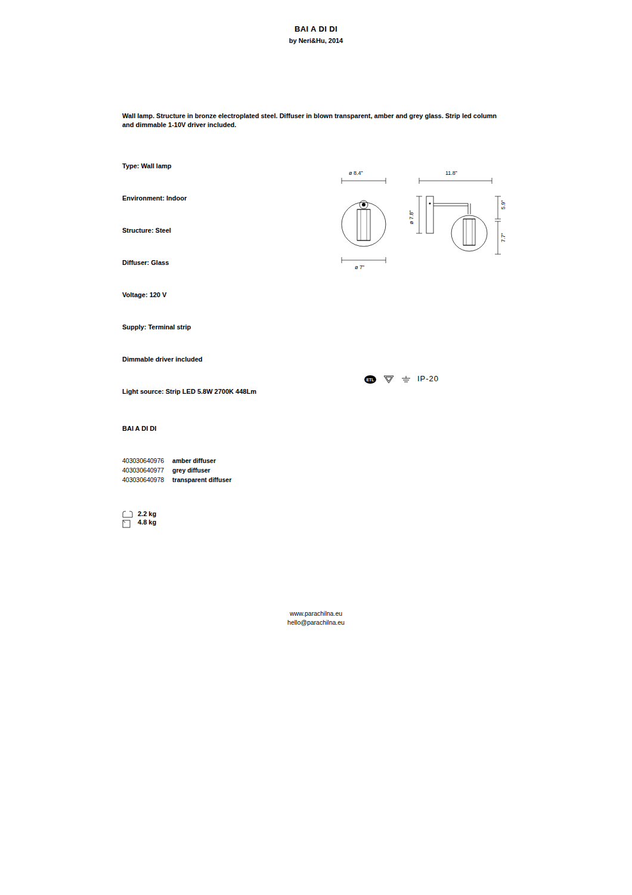BAI A DI DI
by Neri&Hu, 2014
Wall lamp. Structure in bronze electroplated steel. Diffuser in blown transparent, amber and grey glass. Strip led column and dimmable 1-10V driver included.
Type: Wall lamp
Environment: Indoor
Structure: Steel
Diffuser: Glass
Voltage: 120 V
Supply: Terminal strip
Dimmable driver included
Light source: Strip LED 5.8W 2700K 448Lm
BAI A DI DI
| 403030640976 | amber diffuser |
| 403030640977 | grey diffuser |
| 403030640978 | transparent diffuser |
2.2 kg
4.8 kg
ø 8.4” ø 7”
11.8” ø 7.8” 5.9” 7.7”
ETL IP-20
www.parachilna.eu
hello@parachilna.eu